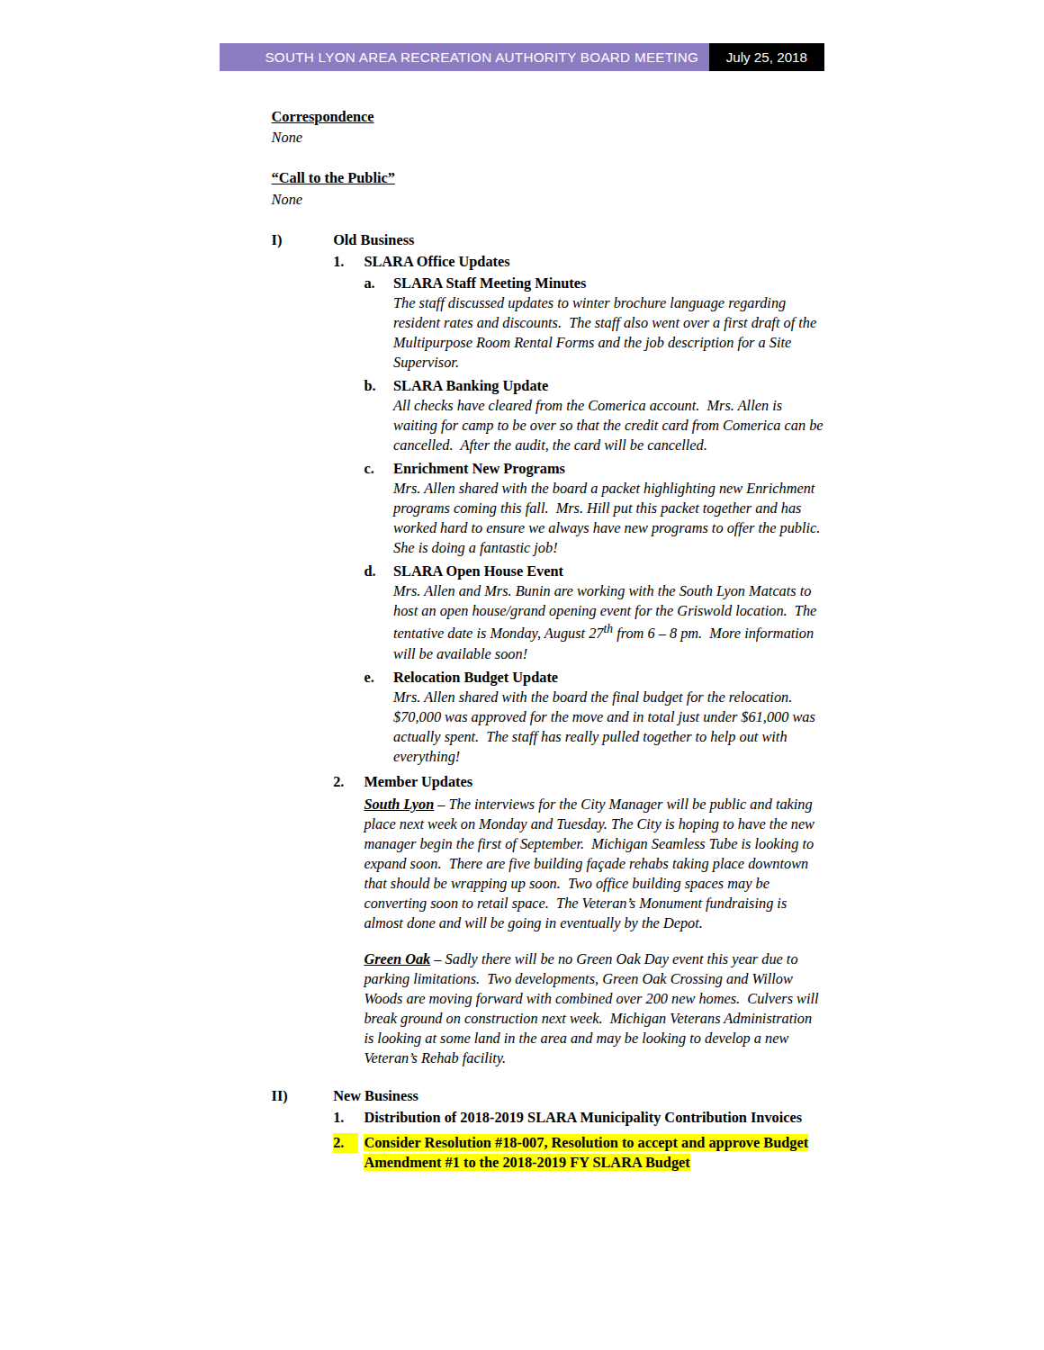SOUTH LYON AREA RECREATION AUTHORITY BOARD MEETING
July 25, 2018
Correspondence
None
“Call to the Public”
None
I) Old Business
1. SLARA Office Updates
a. SLARA Staff Meeting Minutes The staff discussed updates to winter brochure language regarding resident rates and discounts. The staff also went over a first draft of the Multipurpose Room Rental Forms and the job description for a Site Supervisor.
b. SLARA Banking Update All checks have cleared from the Comerica account. Mrs. Allen is waiting for camp to be over so that the credit card from Comerica can be cancelled. After the audit, the card will be cancelled.
c. Enrichment New Programs Mrs. Allen shared with the board a packet highlighting new Enrichment programs coming this fall. Mrs. Hill put this packet together and has worked hard to ensure we always have new programs to offer the public. She is doing a fantastic job!
d. SLARA Open House Event Mrs. Allen and Mrs. Bunin are working with the South Lyon Matcats to host an open house/grand opening event for the Griswold location. The tentative date is Monday, August 27th from 6 – 8 pm. More information will be available soon!
e. Relocation Budget Update Mrs. Allen shared with the board the final budget for the relocation. $70,000 was approved for the move and in total just under $61,000 was actually spent. The staff has really pulled together to help out with everything!
2. Member Updates
South Lyon – The interviews for the City Manager will be public and taking place next week on Monday and Tuesday. The City is hoping to have the new manager begin the first of September. Michigan Seamless Tube is looking to expand soon. There are five building façade rehabs taking place downtown that should be wrapping up soon. Two office building spaces may be converting soon to retail space. The Veteran’s Monument fundraising is almost done and will be going in eventually by the Depot.
Green Oak – Sadly there will be no Green Oak Day event this year due to parking limitations. Two developments, Green Oak Crossing and Willow Woods are moving forward with combined over 200 new homes. Culvers will break ground on construction next week. Michigan Veterans Administration is looking at some land in the area and may be looking to develop a new Veteran’s Rehab facility.
II) New Business
1. Distribution of 2018-2019 SLARA Municipality Contribution Invoices
2. Consider Resolution #18-007, Resolution to accept and approve Budget Amendment #1 to the 2018-2019 FY SLARA Budget